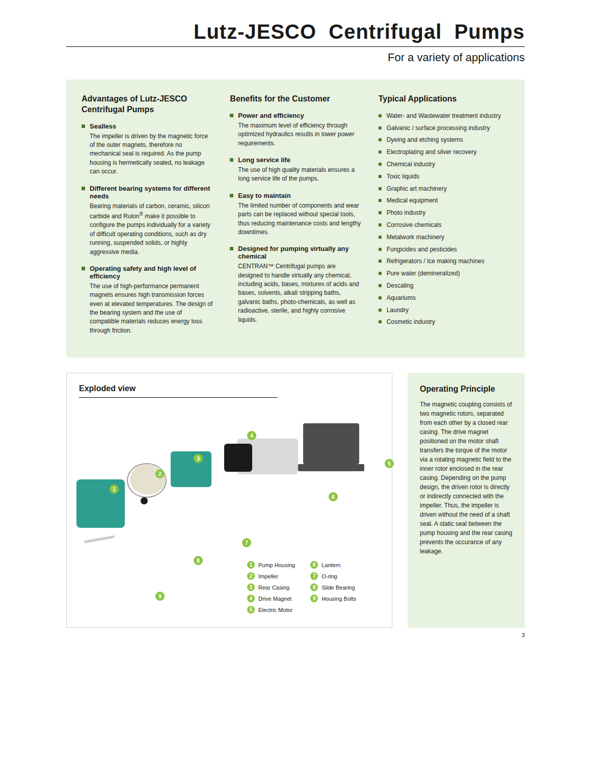Lutz-JESCO Centrifugal Pumps
For a variety of applications
Advantages of Lutz-JESCO
Centrifugal Pumps
Sealless
The impeller is driven by the magnetic force of the outer magnets, therefore no mechanical seal is required. As the pump housing is hermetically sealed, no leakage can occur.
Different bearing systems for different needs
Bearing materials of carbon, ceramic, silicon carbide and Rulon® make it possible to configure the pumps individually for a variety of difficult operating conditions, such as dry running, suspended solids, or highly aggressive media.
Operating safety and high level of efficiency
The use of high-performance permanent magnets ensures high transmission forces even at elevated temperatures. The design of the bearing system and the use of compatible materials reduces energy loss through friction.
Benefits for the Customer
Power and efficiency
The maximum level of efficiency through optimized hydraulics results in lower power requirements.
Long service life
The use of high quality materials ensures a long service life of the pumps.
Easy to maintain
The limited number of components and wear parts can be replaced without special tools, thus reducing maintenance costs and lengthy downtimes.
Designed for pumping virtually any chemical
CENTRAN™ Centrifugal pumps are designed to handle virtually any chemical, including acids, bases, mixtures of acids and bases, solvents, alkali stripping baths, galvanic baths, photo-chemicals, as well as radioactive, sterile, and highly corrosive liquids.
Typical Applications
Water- and Wastewater treatment industry
Galvanic / surface processing industry
Dyeing and etching systems
Electroplating and silver recovery
Chemical industry
Toxic liquids
Graphic art machinery
Medical equipment
Photo industry
Corrosive chemicals
Metalwork machinery
Fungicides and pesticides
Refrigerators / Ice making machines
Pure water (demineralized)
Descaling
Aquariums
Laundry
Cosmetic industry
Exploded view
1 2 3 4 5 6 7 8 9
1 Pump Housing
2 Impeller
3 Rear Casing
4 Drive Magnet
5 Electric Motor
6 Lantern
7 O-ring
8 Slide Bearing
9 Housing Bolts
Operating Principle
The magnetic coupling consists of two magnetic rotors, separated from each other by a closed rear casing. The drive magnet positioned on the motor shaft transfers the torque of the motor via a rotating magnetic field to the inner rotor enclosed in the rear casing. Depending on the pump design, the driven rotor is directly or indirectly connected with the impeller. Thus, the impeller is driven without the need of a shaft seal. A static seal between the pump housing and the rear casing prevents the occurance of any leakage.
3